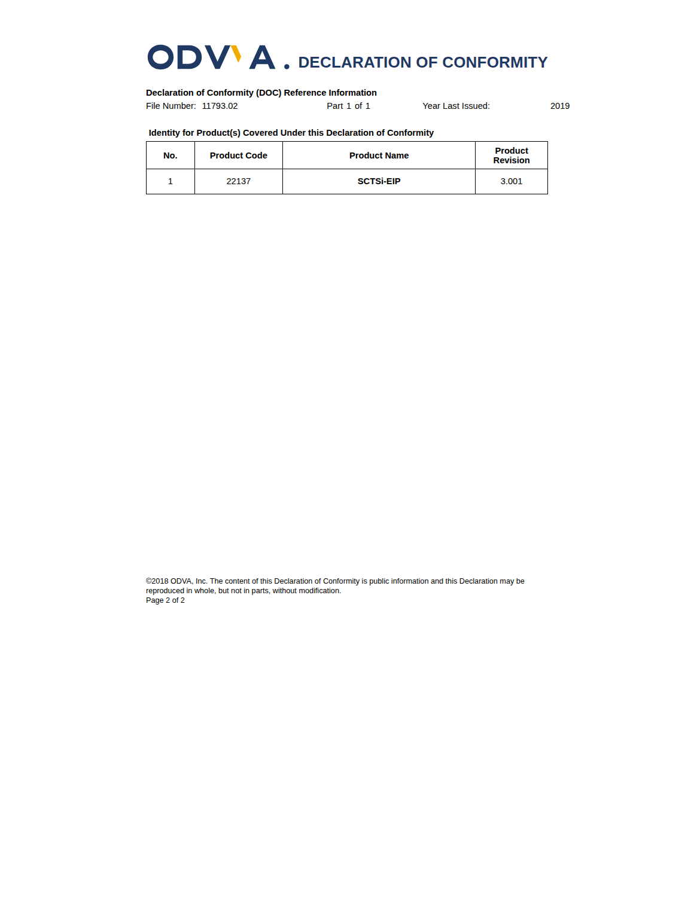DECLARATION OF CONFORMITY
Declaration of Conformity (DOC) Reference Information
File Number: 11793.02 Part1of1 Year Last Issued: 2019
Identity for Product(s) Covered Under this Declaration of Conformity
| No. | Product Code | Product Name | Product Revision |
| --- | --- | --- | --- |
| 1 | 22137 | SCTSi-EIP | 3.001 |
©2018 ODVA, Inc. The content of this Declaration of Conformity is public information and this Declaration may be reproduced in whole, but not in parts, without modification.
Page 2 of 2